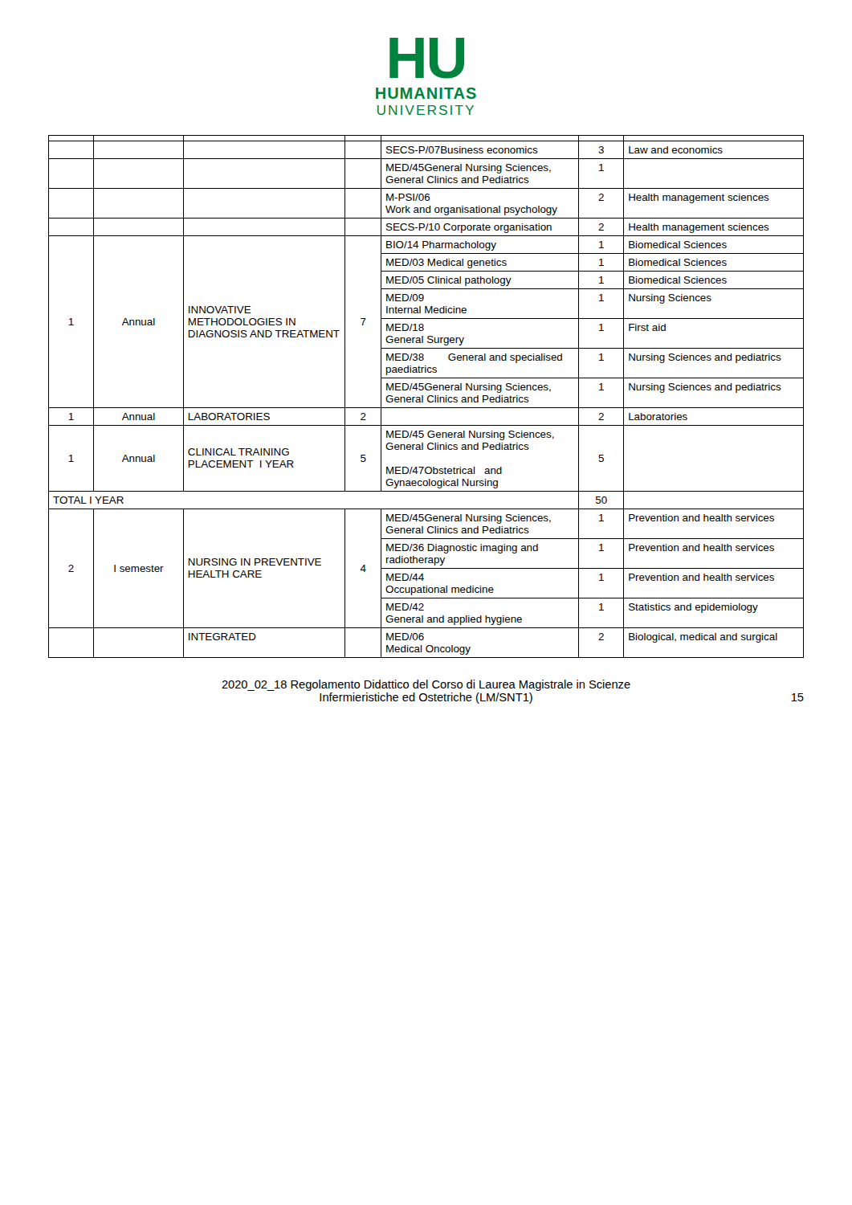HU
HUMANITAS
UNIVERSITY
| | | | | SECS-P/07Business economics | 3 | Law and economics |
| | | | | MED/45General Nursing Sciences, General Clinics and Pediatrics | 1 | |
| | | | | M-PSI/06 Work and organisational psychology | 2 | Health management sciences |
| | | | | SECS-P/10 Corporate organisation | 2 | Health management sciences |
| 1 | Annual | INNOVATIVE METHODOLOGIES IN DIAGNOSIS AND TREATMENT | 7 | BIO/14 Pharmachology | 1 | Biomedical Sciences |
| MED/03 Medical genetics | 1 | Biomedical Sciences |
| MED/05 Clinical pathology | 1 | Biomedical Sciences |
| MED/09 Internal Medicine | 1 | Nursing Sciences |
| MED/18 General Surgery | 1 | First aid |
| MED/38 General and specialised paediatrics | 1 | Nursing Sciences and pediatrics |
| MED/45General Nursing Sciences, General Clinics and Pediatrics | 1 | Nursing Sciences and pediatrics |
| 1 | Annual | LABORATORIES | 2 | | 2 | Laboratories |
| 1 | Annual | CLINICAL TRAINING PLACEMENT I YEAR | 5 | MED/45 General Nursing Sciences, General Clinics and Pediatrics MED/47Obstetrical and Gynaecological Nursing | 5 | |
| TOTAL I YEAR | 50 | |
| 2 | I semester | NURSING IN PREVENTIVE HEALTH CARE | 4 | MED/45General Nursing Sciences, General Clinics and Pediatrics | 1 | Prevention and health services |
| MED/36 Diagnostic imaging and radiotherapy | 1 | Prevention and health services |
| MED/44 Occupational medicine | 1 | Prevention and health services |
| MED/42 General and applied hygiene | 1 | Statistics and epidemiology |
| | | INTEGRATED | | MED/06 Medical Oncology | 2 | Biological, medical and surgical |
2020_02_18 Regolamento Didattico del Corso di Laurea Magistrale in Scienze Infermieristiche ed Ostetriche (LM/SNT1) 15